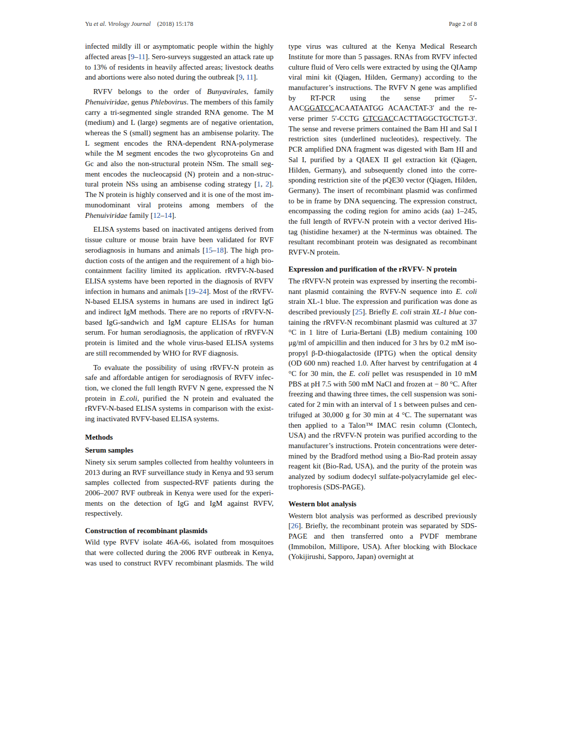Yu et al. Virology Journal (2018) 15:178
Page 2 of 8
infected mildly ill or asymptomatic people within the highly affected areas [9–11]. Sero-surveys suggested an attack rate up to 13% of residents in heavily affected areas; livestock deaths and abortions were also noted during the outbreak [9, 11].
RVFV belongs to the order of Bunyavirales, family Phenuiviridae, genus Phlebovirus. The members of this family carry a tri-segmented single stranded RNA genome. The M (medium) and L (large) segments are of negative orientation, whereas the S (small) segment has an ambisense polarity. The L segment encodes the RNA-dependent RNA-polymerase while the M segment encodes the two glycoproteins Gn and Gc and also the non-structural protein NSm. The small segment encodes the nucleocapsid (N) protein and a non-structural protein NSs using an ambisense coding strategy [1, 2]. The N protein is highly conserved and it is one of the most immunodominant viral proteins among members of the Phenuiviridae family [12–14].
ELISA systems based on inactivated antigens derived from tissue culture or mouse brain have been validated for RVF serodiagnosis in humans and animals [15–18]. The high production costs of the antigen and the requirement of a high biocontainment facility limited its application. rRVFV-N-based ELISA systems have been reported in the diagnosis of RVFV infection in humans and animals [19–24]. Most of the rRVFV-N-based ELISA systems in humans are used in indirect IgG and indirect IgM methods. There are no reports of rRVFV-N-based IgG-sandwich and IgM capture ELISAs for human serum. For human serodiagnosis, the application of rRVFV-N protein is limited and the whole virus-based ELISA systems are still recommended by WHO for RVF diagnosis.
To evaluate the possibility of using rRVFV-N protein as safe and affordable antigen for serodiagnosis of RVFV infection, we cloned the full length RVFV N gene, expressed the N protein in E.coli, purified the N protein and evaluated the rRVFV-N-based ELISA systems in comparison with the existing inactivated RVFV-based ELISA systems.
Methods
Serum samples
Ninety six serum samples collected from healthy volunteers in 2013 during an RVF surveillance study in Kenya and 93 serum samples collected from suspected-RVF patients during the 2006–2007 RVF outbreak in Kenya were used for the experiments on the detection of IgG and IgM against RVFV, respectively.
Construction of recombinant plasmids
Wild type RVFV isolate 46A-66, isolated from mosquitoes that were collected during the 2006 RVF outbreak in Kenya, was used to construct RVFV recombinant plasmids. The wild type virus was cultured at the Kenya Medical Research Institute for more than 5 passages. RNAs from RVFV infected culture fluid of Vero cells were extracted by using the QIAamp viral mini kit (Qiagen, Hilden, Germany) according to the manufacturer’s instructions. The RVFV N gene was amplified by RT-PCR using the sense primer 5′- AACGGATCCACAATAATGG ACAACTAT-3′ and the reverse primer 5′-CCTG GTCGACCACTTAGGCTGCTGT-3′. The sense and reverse primers contained the Bam HI and Sal I restriction sites (underlined nucleotides), respectively. The PCR amplified DNA fragment was digested with Bam HI and Sal I, purified by a QIAEX II gel extraction kit (Qiagen, Hilden, Germany), and subsequently cloned into the corresponding restriction site of the pQE30 vector (Qiagen, Hilden, Germany). The insert of recombinant plasmid was confirmed to be in frame by DNA sequencing. The expression construct, encompassing the coding region for amino acids (aa) 1–245, the full length of RVFV-N protein with a vector derived His-tag (histidine hexamer) at the N-terminus was obtained. The resultant recombinant protein was designated as recombinant RVFV-N protein.
Expression and purification of the rRVFV- N protein
The rRVFV-N protein was expressed by inserting the recombinant plasmid containing the RVFV-N sequence into E. coli strain XL-1 blue. The expression and purification was done as described previously [25]. Briefly E. coli strain XL-1 blue containing the rRVFV-N recombinant plasmid was cultured at 37 °C in 1 litre of Luria-Bertani (LB) medium containing 100 μg/ml of ampicillin and then induced for 3 hrs by 0.2 mM isopropyl β-D-thiogalactoside (IPTG) when the optical density (OD 600 nm) reached 1.0. After harvest by centrifugation at 4 °C for 30 min, the E. coli pellet was resuspended in 10 mM PBS at pH 7.5 with 500 mM NaCl and frozen at − 80 °C. After freezing and thawing three times, the cell suspension was sonicated for 2 min with an interval of 1 s between pulses and centrifuged at 30,000 g for 30 min at 4 °C. The supernatant was then applied to a Talon™ IMAC resin column (Clontech, USA) and the rRVFV-N protein was purified according to the manufacturer’s instructions. Protein concentrations were determined by the Bradford method using a Bio-Rad protein assay reagent kit (Bio-Rad, USA), and the purity of the protein was analyzed by sodium dodecyl sulfate-polyacrylamide gel electrophoresis (SDS-PAGE).
Western blot analysis
Western blot analysis was performed as described previously [26]. Briefly, the recombinant protein was separated by SDS-PAGE and then transferred onto a PVDF membrane (Immobilon, Millipore, USA). After blocking with Blockace (Yokijirushi, Sapporo, Japan) overnight at